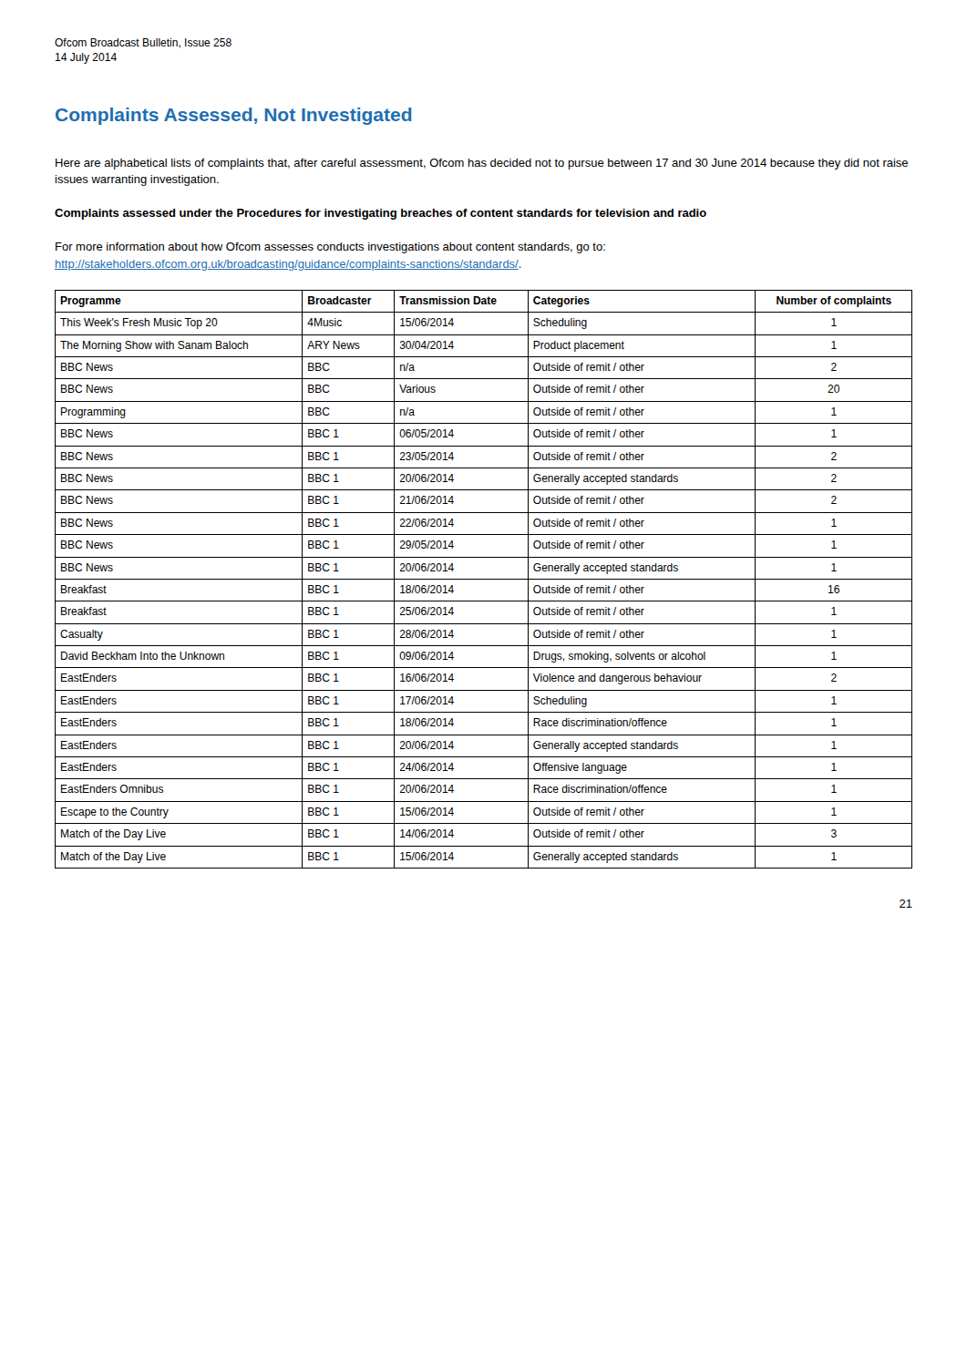Ofcom Broadcast Bulletin, Issue 258
14 July 2014
Complaints Assessed, Not Investigated
Here are alphabetical lists of complaints that, after careful assessment, Ofcom has decided not to pursue between 17 and 30 June 2014 because they did not raise issues warranting investigation.
Complaints assessed under the Procedures for investigating breaches of content standards for television and radio
For more information about how Ofcom assesses conducts investigations about content standards, go to:
http://stakeholders.ofcom.org.uk/broadcasting/guidance/complaints-sanctions/standards/.
| Programme | Broadcaster | Transmission Date | Categories | Number of complaints |
| --- | --- | --- | --- | --- |
| This Week's Fresh Music Top 20 | 4Music | 15/06/2014 | Scheduling | 1 |
| The Morning Show with Sanam Baloch | ARY News | 30/04/2014 | Product placement | 1 |
| BBC News | BBC | n/a | Outside of remit / other | 2 |
| BBC News | BBC | Various | Outside of remit / other | 20 |
| Programming | BBC | n/a | Outside of remit / other | 1 |
| BBC News | BBC 1 | 06/05/2014 | Outside of remit / other | 1 |
| BBC News | BBC 1 | 23/05/2014 | Outside of remit / other | 2 |
| BBC News | BBC 1 | 20/06/2014 | Generally accepted standards | 2 |
| BBC News | BBC 1 | 21/06/2014 | Outside of remit / other | 2 |
| BBC News | BBC 1 | 22/06/2014 | Outside of remit / other | 1 |
| BBC News | BBC 1 | 29/05/2014 | Outside of remit / other | 1 |
| BBC News | BBC 1 | 20/06/2014 | Generally accepted standards | 1 |
| Breakfast | BBC 1 | 18/06/2014 | Outside of remit / other | 16 |
| Breakfast | BBC 1 | 25/06/2014 | Outside of remit / other | 1 |
| Casualty | BBC 1 | 28/06/2014 | Outside of remit / other | 1 |
| David Beckham Into the Unknown | BBC 1 | 09/06/2014 | Drugs, smoking, solvents or alcohol | 1 |
| EastEnders | BBC 1 | 16/06/2014 | Violence and dangerous behaviour | 2 |
| EastEnders | BBC 1 | 17/06/2014 | Scheduling | 1 |
| EastEnders | BBC 1 | 18/06/2014 | Race discrimination/offence | 1 |
| EastEnders | BBC 1 | 20/06/2014 | Generally accepted standards | 1 |
| EastEnders | BBC 1 | 24/06/2014 | Offensive language | 1 |
| EastEnders Omnibus | BBC 1 | 20/06/2014 | Race discrimination/offence | 1 |
| Escape to the Country | BBC 1 | 15/06/2014 | Outside of remit / other | 1 |
| Match of the Day Live | BBC 1 | 14/06/2014 | Outside of remit / other | 3 |
| Match of the Day Live | BBC 1 | 15/06/2014 | Generally accepted standards | 1 |
21